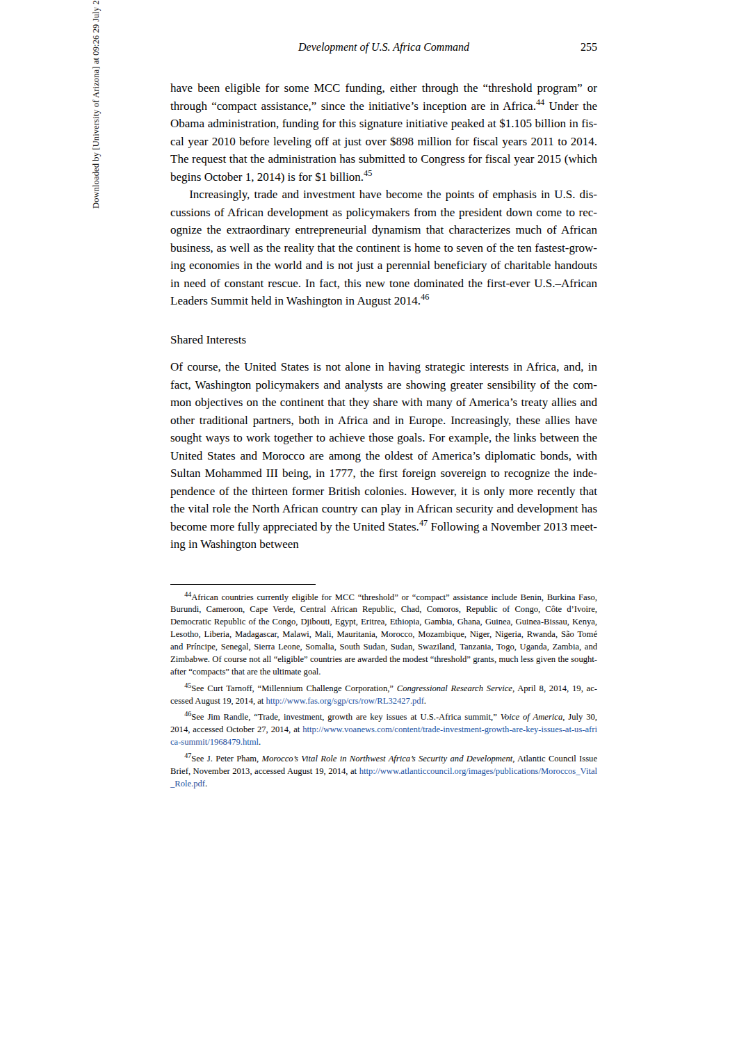Downloaded by [University of Arizona] at 09:26 29 July 2016
Development of U.S. Africa Command 255
have been eligible for some MCC funding, either through the “threshold program” or through “compact assistance,” since the initiative’s inception are in Africa.44 Under the Obama administration, funding for this signature initiative peaked at $1.105 billion in fiscal year 2010 before leveling off at just over $898 million for fiscal years 2011 to 2014. The request that the administration has submitted to Congress for fiscal year 2015 (which begins October 1, 2014) is for $1 billion.45
Increasingly, trade and investment have become the points of emphasis in U.S. discussions of African development as policymakers from the president down come to recognize the extraordinary entrepreneurial dynamism that characterizes much of African business, as well as the reality that the continent is home to seven of the ten fastest-growing economies in the world and is not just a perennial beneficiary of charitable handouts in need of constant rescue. In fact, this new tone dominated the first-ever U.S.–African Leaders Summit held in Washington in August 2014.46
Shared Interests
Of course, the United States is not alone in having strategic interests in Africa, and, in fact, Washington policymakers and analysts are showing greater sensibility of the common objectives on the continent that they share with many of America’s treaty allies and other traditional partners, both in Africa and in Europe. Increasingly, these allies have sought ways to work together to achieve those goals. For example, the links between the United States and Morocco are among the oldest of America’s diplomatic bonds, with Sultan Mohammed III being, in 1777, the first foreign sovereign to recognize the independence of the thirteen former British colonies. However, it is only more recently that the vital role the North African country can play in African security and development has become more fully appreciated by the United States.47 Following a November 2013 meeting in Washington between
44African countries currently eligible for MCC “threshold” or “compact” assistance include Benin, Burkina Faso, Burundi, Cameroon, Cape Verde, Central African Republic, Chad, Comoros, Republic of Congo, Côte d’Ivoire, Democratic Republic of the Congo, Djibouti, Egypt, Eritrea, Ethiopia, Gambia, Ghana, Guinea, Guinea-Bissau, Kenya, Lesotho, Liberia, Madagascar, Malawi, Mali, Mauritania, Morocco, Mozambique, Niger, Nigeria, Rwanda, São Tomé and Príncipe, Senegal, Sierra Leone, Somalia, South Sudan, Sudan, Swaziland, Tanzania, Togo, Uganda, Zambia, and Zimbabwe. Of course not all “eligible” countries are awarded the modest “threshold” grants, much less given the sought-after “compacts” that are the ultimate goal.
45See Curt Tarnoff, “Millennium Challenge Corporation,” Congressional Research Service, April 8, 2014, 19, accessed August 19, 2014, at http://www.fas.org/sgp/crs/row/RL32427.pdf.
46See Jim Randle, “Trade, investment, growth are key issues at U.S.-Africa summit,” Voice of America, July 30, 2014, accessed October 27, 2014, at http://www.voanews.com/content/trade-investment-growth-are-key-issues-at-us-africa-summit/1968479.html.
47See J. Peter Pham, Morocco’s Vital Role in Northwest Africa’s Security and Development, Atlantic Council Issue Brief, November 2013, accessed August 19, 2014, at http://www.atlanticcouncil.org/images/publications/Moroccos_Vital_Role.pdf.